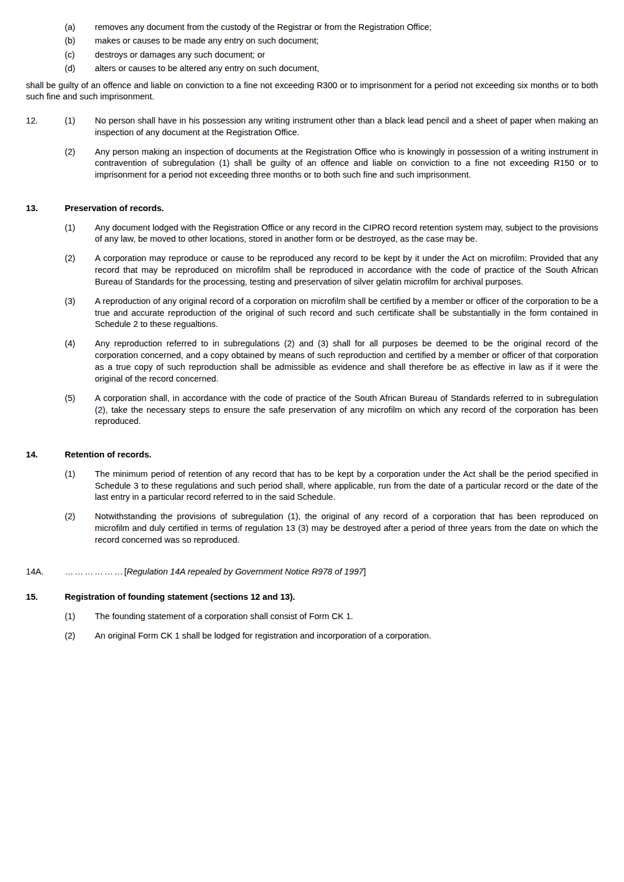(a)
removes any document from the custody of the Registrar or from the Registration Office;
(b)
makes or causes to be made any entry on such document;
(c)
destroys or damages any such document; or
(d)
alters or causes to be altered any entry on such document,
shall be guilty of an offence and liable on conviction to a fine not exceeding R300 or to imprisonment for a period not exceeding six months or to both such fine and such imprisonment.
12.
(1)
No person shall have in his possession any writing instrument other than a black lead pencil and a sheet of paper when making an inspection of any document at the Registration Office.
(2)
Any person making an inspection of documents at the Registration Office who is knowingly in possession of a writing instrument in contravention of subregulation (1) shall be guilty of an offence and liable on conviction to a fine not exceeding R150 or to imprisonment for a period not exceeding three months or to both such fine and such imprisonment.
13.
Preservation of records.
(1)
Any document lodged with the Registration Office or any record in the CIPRO record retention system may, subject to the provisions of any law, be moved to other locations, stored in another form or be destroyed, as the case may be.
(2)
A corporation may reproduce or cause to be reproduced any record to be kept by it under the Act on microfilm: Provided that any record that may be reproduced on microfilm shall be reproduced in accordance with the code of practice of the South African Bureau of Standards for the processing, testing and preservation of silver gelatin microfilm for archival purposes.
(3)
A reproduction of any original record of a corporation on microfilm shall be certified by a member or officer of the corporation to be a true and accurate reproduction of the original of such record and such certificate shall be substantially in the form contained in Schedule 2 to these regualtions.
(4)
Any reproduction referred to in subregulations (2) and (3) shall for all purposes be deemed to be the original record of the corporation concerned, and a copy obtained by means of such reproduction and certified by a member or officer of that corporation as a true copy of such reproduction shall be admissible as evidence and shall therefore be as effective in law as if it were the original of the record concerned.
(5)
A corporation shall, in accordance with the code of practice of the South African Bureau of Standards referred to in subregulation (2), take the necessary steps to ensure the safe preservation of any microfilm on which any record of the corporation has been reproduced.
14.
Retention of records.
(1)
The minimum period of retention of any record that has to be kept by a corporation under the Act shall be the period specified in Schedule 3 to these regulations and such period shall, where applicable, run from the date of a particular record or the date of the last entry in a particular record referred to in the said Schedule.
(2)
Notwithstanding the provisions of subregulation (1), the original of any record of a corporation that has been reproduced on microfilm and duly certified in terms of regulation 13 (3) may be destroyed after a period of three years from the date on which the record concerned was so reproduced.
14A.
………………[Regulation 14A repealed by Government Notice R978 of 1997]
15.
Registration of founding statement (sections 12 and 13).
(1)
The founding statement of a corporation shall consist of Form CK 1.
(2)
An original Form CK 1 shall be lodged for registration and incorporation of a corporation.